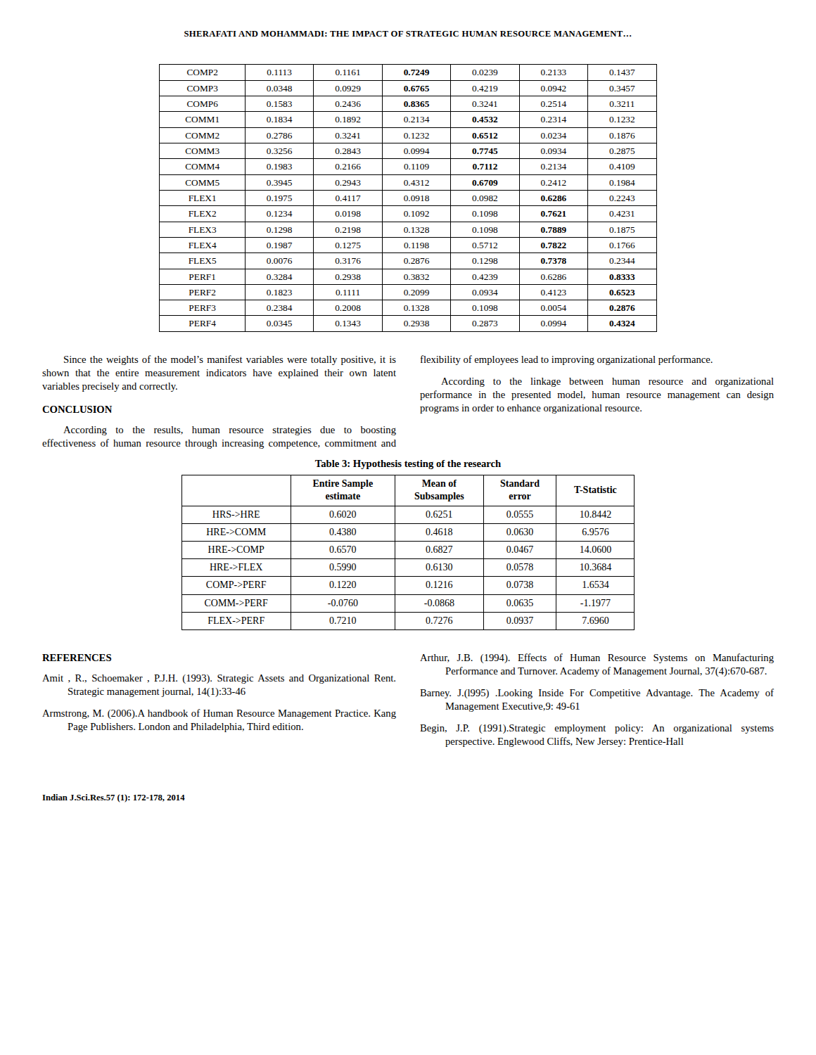SHERAFATI AND MOHAMMADI: THE IMPACT OF STRATEGIC HUMAN RESOURCE MANAGEMENT…
| COMP2 | 0.1113 | 0.1161 | 0.7249 | 0.0239 | 0.2133 | 0.1437 |
| COMP3 | 0.0348 | 0.0929 | 0.6765 | 0.4219 | 0.0942 | 0.3457 |
| COMP6 | 0.1583 | 0.2436 | 0.8365 | 0.3241 | 0.2514 | 0.3211 |
| COMM1 | 0.1834 | 0.1892 | 0.2134 | 0.4532 | 0.2314 | 0.1232 |
| COMM2 | 0.2786 | 0.3241 | 0.1232 | 0.6512 | 0.0234 | 0.1876 |
| COMM3 | 0.3256 | 0.2843 | 0.0994 | 0.7745 | 0.0934 | 0.2875 |
| COMM4 | 0.1983 | 0.2166 | 0.1109 | 0.7112 | 0.2134 | 0.4109 |
| COMM5 | 0.3945 | 0.2943 | 0.4312 | 0.6709 | 0.2412 | 0.1984 |
| FLEX1 | 0.1975 | 0.4117 | 0.0918 | 0.0982 | 0.6286 | 0.2243 |
| FLEX2 | 0.1234 | 0.0198 | 0.1092 | 0.1098 | 0.7621 | 0.4231 |
| FLEX3 | 0.1298 | 0.2198 | 0.1328 | 0.1098 | 0.7889 | 0.1875 |
| FLEX4 | 0.1987 | 0.1275 | 0.1198 | 0.5712 | 0.7822 | 0.1766 |
| FLEX5 | 0.0076 | 0.3176 | 0.2876 | 0.1298 | 0.7378 | 0.2344 |
| PERF1 | 0.3284 | 0.2938 | 0.3832 | 0.4239 | 0.6286 | 0.8333 |
| PERF2 | 0.1823 | 0.1111 | 0.2099 | 0.0934 | 0.4123 | 0.6523 |
| PERF3 | 0.2384 | 0.2008 | 0.1328 | 0.1098 | 0.0054 | 0.2876 |
| PERF4 | 0.0345 | 0.1343 | 0.2938 | 0.2873 | 0.0994 | 0.4324 |
Since the weights of the model’s manifest variables were totally positive, it is shown that the entire measurement indicators have explained their own latent variables precisely and correctly.
CONCLUSION
According to the results, human resource strategies due to boosting effectiveness of human resource through increasing competence, commitment and flexibility of employees lead to improving organizational performance.
According to the linkage between human resource and organizational performance in the presented model, human resource management can design programs in order to enhance organizational resource.
Table 3: Hypothesis testing of the research
| | Entire Sample estimate | Mean of Subsamples | Standard error | T-Statistic |
| --- | --- | --- | --- | --- |
| HRS->HRE | 0.6020 | 0.6251 | 0.0555 | 10.8442 |
| HRE->COMM | 0.4380 | 0.4618 | 0.0630 | 6.9576 |
| HRE->COMP | 0.6570 | 0.6827 | 0.0467 | 14.0600 |
| HRE->FLEX | 0.5990 | 0.6130 | 0.0578 | 10.3684 |
| COMP->PERF | 0.1220 | 0.1216 | 0.0738 | 1.6534 |
| COMM->PERF | -0.0760 | -0.0868 | 0.0635 | -1.1977 |
| FLEX->PERF | 0.7210 | 0.7276 | 0.0937 | 7.6960 |
REFERENCES
Amit , R., Schoemaker , P.J.H. (1993). Strategic Assets and Organizational Rent. Strategic management journal, 14(1):33-46
Armstrong, M. (2006).A handbook of Human Resource Management Practice. Kang Page Publishers. London and Philadelphia, Third edition.
Arthur, J.B. (1994). Effects of Human Resource Systems on Manufacturing Performance and Turnover. Academy of Management Journal, 37(4):670-687.
Barney. J.(l995) .Looking Inside For Competitive Advantage. The Academy of Management Executive,9: 49-61
Begin, J.P. (1991).Strategic employment policy: An organizational systems perspective. Englewood Cliffs, New Jersey: Prentice-Hall
Indian J.Sci.Res.57 (1): 172-178, 2014